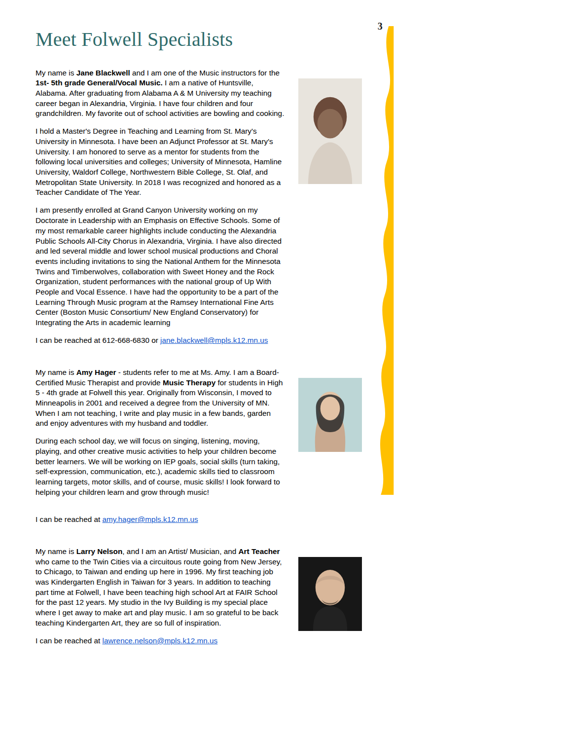3
Meet Folwell Specialists
My name is Jane Blackwell and I am one of the Music instructors for the 1st- 5th grade General/Vocal Music. I am a native of Huntsville, Alabama. After graduating from Alabama A & M University my teaching career began in Alexandria, Virginia. I have four children and four grandchildren. My favorite out of school activities are bowling and cooking.
I hold a Master's Degree in Teaching and Learning from St. Mary's University in Minnesota. I have been an Adjunct Professor at St. Mary's University. I am honored to serve as a mentor for students from the following local universities and colleges; University of Minnesota, Hamline University, Waldorf College, Northwestern Bible College, St. Olaf, and Metropolitan State University. In 2018 I was recognized and honored as a Teacher Candidate of The Year.
I am presently enrolled at Grand Canyon University working on my Doctorate in Leadership with an Emphasis on Effective Schools. Some of my most remarkable career highlights include conducting the Alexandria Public Schools All-City Chorus in Alexandria, Virginia. I have also directed and led several middle and lower school musical productions and Choral events including invitations to sing the National Anthem for the Minnesota Twins and Timberwolves, collaboration with Sweet Honey and the Rock Organization, student performances with the national group of Up With People and Vocal Essence. I have had the opportunity to be a part of the Learning Through Music program at the Ramsey International Fine Arts Center (Boston Music Consortium/ New England Conservatory) for Integrating the Arts in academic learning
I can be reached at 612-668-6830 or jane.blackwell@mpls.k12.mn.us
My name is Amy Hager - students refer to me at Ms. Amy. I am a Board-Certified Music Therapist and provide Music Therapy for students in High 5 - 4th grade at Folwell this year. Originally from Wisconsin, I moved to Minneapolis in 2001 and received a degree from the University of MN. When I am not teaching, I write and play music in a few bands, garden and enjoy adventures with my husband and toddler.
During each school day, we will focus on singing, listening, moving, playing, and other creative music activities to help your children become better learners. We will be working on IEP goals, social skills (turn taking, self-expression, communication, etc.), academic skills tied to classroom learning targets, motor skills, and of course, music skills! I look forward to helping your children learn and grow through music!
I can be reached at amy.hager@mpls.k12.mn.us
My name is Larry Nelson, and I am an Artist/ Musician, and Art Teacher who came to the Twin Cities via a circuitous route going from New Jersey, to Chicago, to Taiwan and ending up here in 1996. My first teaching job was Kindergarten English in Taiwan for 3 years. In addition to teaching part time at Folwell, I have been teaching high school Art at FAIR School for the past 12 years. My studio in the Ivy Building is my special place where I get away to make art and play music. I am so grateful to be back teaching Kindergarten Art, they are so full of inspiration.
I can be reached at lawrence.nelson@mpls.k12.mn.us